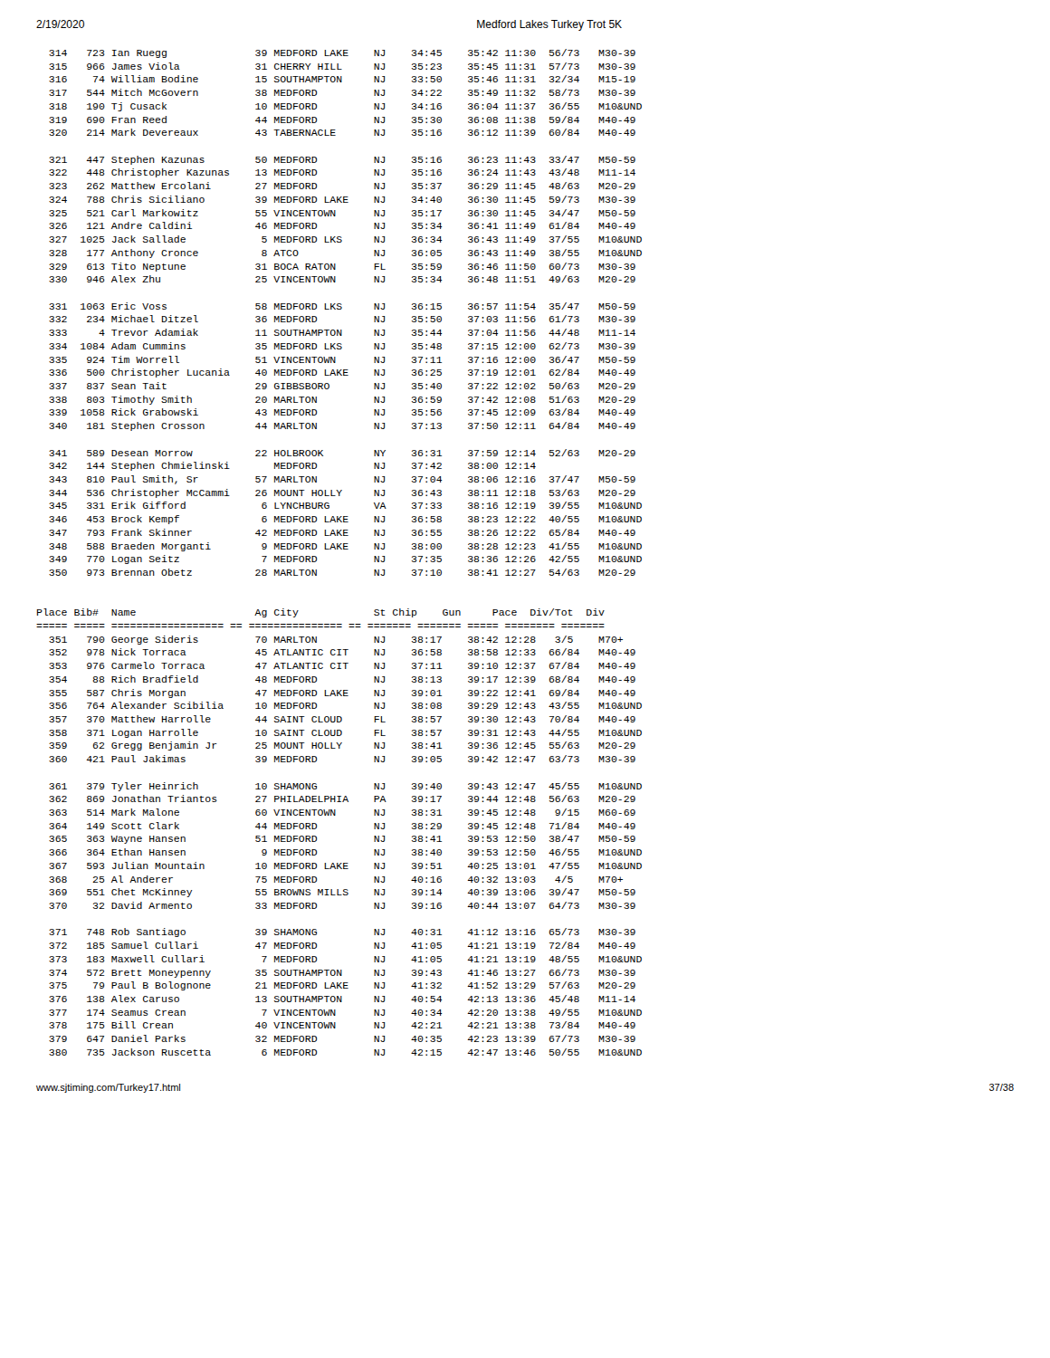2/19/2020
Medford Lakes Turkey Trot 5K
  314   723 Ian Ruegg              39 MEDFORD LAKE    NJ    34:45    35:42 11:30  56/73   M30-39
  315   966 James Viola            31 CHERRY HILL     NJ    35:23    35:45 11:31  57/73   M30-39
  316    74 William Bodine         15 SOUTHAMPTON     NJ    33:50    35:46 11:31  32/34   M15-19
  317   544 Mitch McGovern         38 MEDFORD         NJ    34:22    35:49 11:32  58/73   M30-39
  318   190 Tj Cusack              10 MEDFORD         NJ    34:16    36:04 11:37  36/55   M10&UND
  319   690 Fran Reed              44 MEDFORD         NJ    35:30    36:08 11:38  59/84   M40-49
  320   214 Mark Devereaux         43 TABERNACLE      NJ    35:16    36:12 11:39  60/84   M40-49

  321   447 Stephen Kazunas        50 MEDFORD         NJ    35:16    36:23 11:43  33/47   M50-59
  322   448 Christopher Kazunas    13 MEDFORD         NJ    35:16    36:24 11:43  43/48   M11-14
  323   262 Matthew Ercolani       27 MEDFORD         NJ    35:37    36:29 11:45  48/63   M20-29
  324   788 Chris Siciliano        39 MEDFORD LAKE    NJ    34:40    36:30 11:45  59/73   M30-39
  325   521 Carl Markowitz         55 VINCENTOWN      NJ    35:17    36:30 11:45  34/47   M50-59
  326   121 Andre Caldini          46 MEDFORD         NJ    35:34    36:41 11:49  61/84   M40-49
  327  1025 Jack Sallade            5 MEDFORD LKS     NJ    36:34    36:43 11:49  37/55   M10&UND
  328   177 Anthony Cronce          8 ATCO            NJ    36:05    36:43 11:49  38/55   M10&UND
  329   613 Tito Neptune           31 BOCA RATON      FL    35:59    36:46 11:50  60/73   M30-39
  330   946 Alex Zhu               25 VINCENTOWN      NJ    35:34    36:48 11:51  49/63   M20-29

  331  1063 Eric Voss              58 MEDFORD LKS     NJ    36:15    36:57 11:54  35/47   M50-59
  332   234 Michael Ditzel         36 MEDFORD         NJ    35:50    37:03 11:56  61/73   M30-39
  333     4 Trevor Adamiak         11 SOUTHAMPTON     NJ    35:44    37:04 11:56  44/48   M11-14
  334  1084 Adam Cummins           35 MEDFORD LKS     NJ    35:48    37:15 12:00  62/73   M30-39
  335   924 Tim Worrell            51 VINCENTOWN      NJ    37:11    37:16 12:00  36/47   M50-59
  336   500 Christopher Lucania    40 MEDFORD LAKE    NJ    36:25    37:19 12:01  62/84   M40-49
  337   837 Sean Tait              29 GIBBSBORO       NJ    35:40    37:22 12:02  50/63   M20-29
  338   803 Timothy Smith          20 MARLTON         NJ    36:59    37:42 12:08  51/63   M20-29
  339  1058 Rick Grabowski         43 MEDFORD         NJ    35:56    37:45 12:09  63/84   M40-49
  340   181 Stephen Crosson        44 MARLTON         NJ    37:13    37:50 12:11  64/84   M40-49

  341   589 Desean Morrow          22 HOLBROOK        NY    36:31    37:59 12:14  52/63   M20-29
  342   144 Stephen Chmielinski       MEDFORD         NJ    37:42    38:00 12:14
  343   810 Paul Smith, Sr         57 MARLTON         NJ    37:04    38:06 12:16  37/47   M50-59
  344   536 Christopher McCammi    26 MOUNT HOLLY     NJ    36:43    38:11 12:18  53/63   M20-29
  345   331 Erik Gifford            6 LYNCHBURG       VA    37:33    38:16 12:19  39/55   M10&UND
  346   453 Brock Kempf             6 MEDFORD LAKE    NJ    36:58    38:23 12:22  40/55   M10&UND
  347   793 Frank Skinner          42 MEDFORD LAKE    NJ    36:55    38:26 12:22  65/84   M40-49
  348   588 Braeden Morganti        9 MEDFORD LAKE    NJ    38:00    38:28 12:23  41/55   M10&UND
  349   770 Logan Seitz             7 MEDFORD         NJ    37:35    38:36 12:26  42/55   M10&UND
  350   973 Brennan Obetz          28 MARLTON         NJ    37:10    38:41 12:27  54/63   M20-29


Place Bib#  Name                   Ag City            St Chip    Gun     Pace  Div/Tot  Div
===== ===== ================== == =============== == ======= ======= ===== ======== =======
  351   790 George Sideris         70 MARLTON         NJ    38:17    38:42 12:28   3/5    M70+
  352   978 Nick Torraca           45 ATLANTIC CIT    NJ    36:58    38:58 12:33  66/84   M40-49
  353   976 Carmelo Torraca        47 ATLANTIC CIT    NJ    37:11    39:10 12:37  67/84   M40-49
  354    88 Rich Bradfield         48 MEDFORD         NJ    38:13    39:17 12:39  68/84   M40-49
  355   587 Chris Morgan           47 MEDFORD LAKE    NJ    39:01    39:22 12:41  69/84   M40-49
  356   764 Alexander Scibilia     10 MEDFORD         NJ    38:08    39:29 12:43  43/55   M10&UND
  357   370 Matthew Harrolle       44 SAINT CLOUD     FL    38:57    39:30 12:43  70/84   M40-49
  358   371 Logan Harrolle         10 SAINT CLOUD     FL    38:57    39:31 12:43  44/55   M10&UND
  359    62 Gregg Benjamin Jr      25 MOUNT HOLLY     NJ    38:41    39:36 12:45  55/63   M20-29
  360   421 Paul Jakimas           39 MEDFORD         NJ    39:05    39:42 12:47  63/73   M30-39

  361   379 Tyler Heinrich         10 SHAMONG         NJ    39:40    39:43 12:47  45/55   M10&UND
  362   869 Jonathan Triantos      27 PHILADELPHIA    PA    39:17    39:44 12:48  56/63   M20-29
  363   514 Mark Malone            60 VINCENTOWN      NJ    38:31    39:45 12:48   9/15   M60-69
  364   149 Scott Clark            44 MEDFORD         NJ    38:29    39:45 12:48  71/84   M40-49
  365   363 Wayne Hansen           51 MEDFORD         NJ    38:41    39:53 12:50  38/47   M50-59
  366   364 Ethan Hansen            9 MEDFORD         NJ    38:40    39:53 12:50  46/55   M10&UND
  367   593 Julian Mountain        10 MEDFORD LAKE    NJ    39:51    40:25 13:01  47/55   M10&UND
  368    25 Al Anderer             75 MEDFORD         NJ    40:16    40:32 13:03   4/5    M70+
  369   551 Chet McKinney          55 BROWNS MILLS    NJ    39:14    40:39 13:06  39/47   M50-59
  370    32 David Armento          33 MEDFORD         NJ    39:16    40:44 13:07  64/73   M30-39

  371   748 Rob Santiago           39 SHAMONG         NJ    40:31    41:12 13:16  65/73   M30-39
  372   185 Samuel Cullari         47 MEDFORD         NJ    41:05    41:21 13:19  72/84   M40-49
  373   183 Maxwell Cullari         7 MEDFORD         NJ    41:05    41:21 13:19  48/55   M10&UND
  374   572 Brett Moneypenny       35 SOUTHAMPTON     NJ    39:43    41:46 13:27  66/73   M30-39
  375    79 Paul B Bolognone       21 MEDFORD LAKE    NJ    41:32    41:52 13:29  57/63   M20-29
  376   138 Alex Caruso            13 SOUTHAMPTON     NJ    40:54    42:13 13:36  45/48   M11-14
  377   174 Seamus Crean            7 VINCENTOWN      NJ    40:34    42:20 13:38  49/55   M10&UND
  378   175 Bill Crean             40 VINCENTOWN      NJ    42:21    42:21 13:38  73/84   M40-49
  379   647 Daniel Parks           32 MEDFORD         NJ    40:35    42:23 13:39  67/73   M30-39
  380   735 Jackson Ruscetta        6 MEDFORD         NJ    42:15    42:47 13:46  50/55   M10&UND
www.sjtiming.com/Turkey17.html
37/38